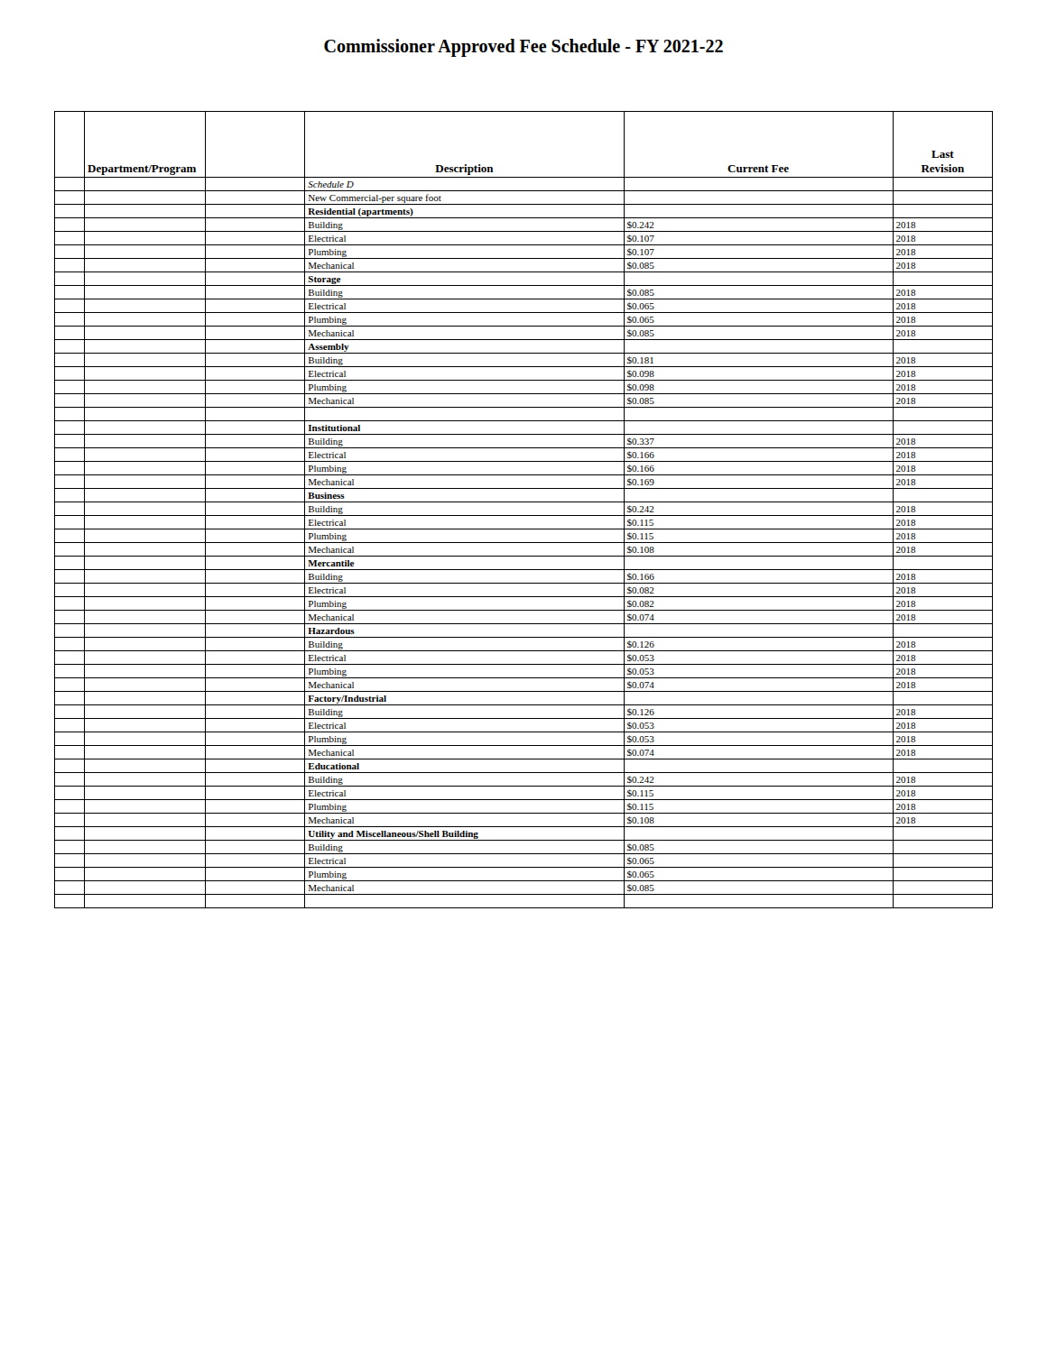Commissioner Approved Fee Schedule - FY 2021-22
| | Department/Program | | Description | Current Fee | Last Revision |
| --- | --- | --- | --- | --- | --- |
| | | | Schedule D | | |
| | | | New Commercial-per square foot | | |
| | | | Residential (apartments) | | |
| | | | Building | $0.242 | 2018 |
| | | | Electrical | $0.107 | 2018 |
| | | | Plumbing | $0.107 | 2018 |
| | | | Mechanical | $0.085 | 2018 |
| | | | Storage | | |
| | | | Building | $0.085 | 2018 |
| | | | Electrical | $0.065 | 2018 |
| | | | Plumbing | $0.065 | 2018 |
| | | | Mechanical | $0.085 | 2018 |
| | | | Assembly | | |
| | | | Building | $0.181 | 2018 |
| | | | Electrical | $0.098 | 2018 |
| | | | Plumbing | $0.098 | 2018 |
| | | | Mechanical | $0.085 | 2018 |
| | | | Institutional | | |
| | | | Building | $0.337 | 2018 |
| | | | Electrical | $0.166 | 2018 |
| | | | Plumbing | $0.166 | 2018 |
| | | | Mechanical | $0.169 | 2018 |
| | | | Business | | |
| | | | Building | $0.242 | 2018 |
| | | | Electrical | $0.115 | 2018 |
| | | | Plumbing | $0.115 | 2018 |
| | | | Mechanical | $0.108 | 2018 |
| | | | Mercantile | | |
| | | | Building | $0.166 | 2018 |
| | | | Electrical | $0.082 | 2018 |
| | | | Plumbing | $0.082 | 2018 |
| | | | Mechanical | $0.074 | 2018 |
| | | | Hazardous | | |
| | | | Building | $0.126 | 2018 |
| | | | Electrical | $0.053 | 2018 |
| | | | Plumbing | $0.053 | 2018 |
| | | | Mechanical | $0.074 | 2018 |
| | | | Factory/Industrial | | |
| | | | Building | $0.126 | 2018 |
| | | | Electrical | $0.053 | 2018 |
| | | | Plumbing | $0.053 | 2018 |
| | | | Mechanical | $0.074 | 2018 |
| | | | Educational | | |
| | | | Building | $0.242 | 2018 |
| | | | Electrical | $0.115 | 2018 |
| | | | Plumbing | $0.115 | 2018 |
| | | | Mechanical | $0.108 | 2018 |
| | | | Utility and Miscellaneous/Shell Building | | |
| | | | Building | $0.085 | |
| | | | Electrical | $0.065 | |
| | | | Plumbing | $0.065 | |
| | | | Mechanical | $0.085 | |